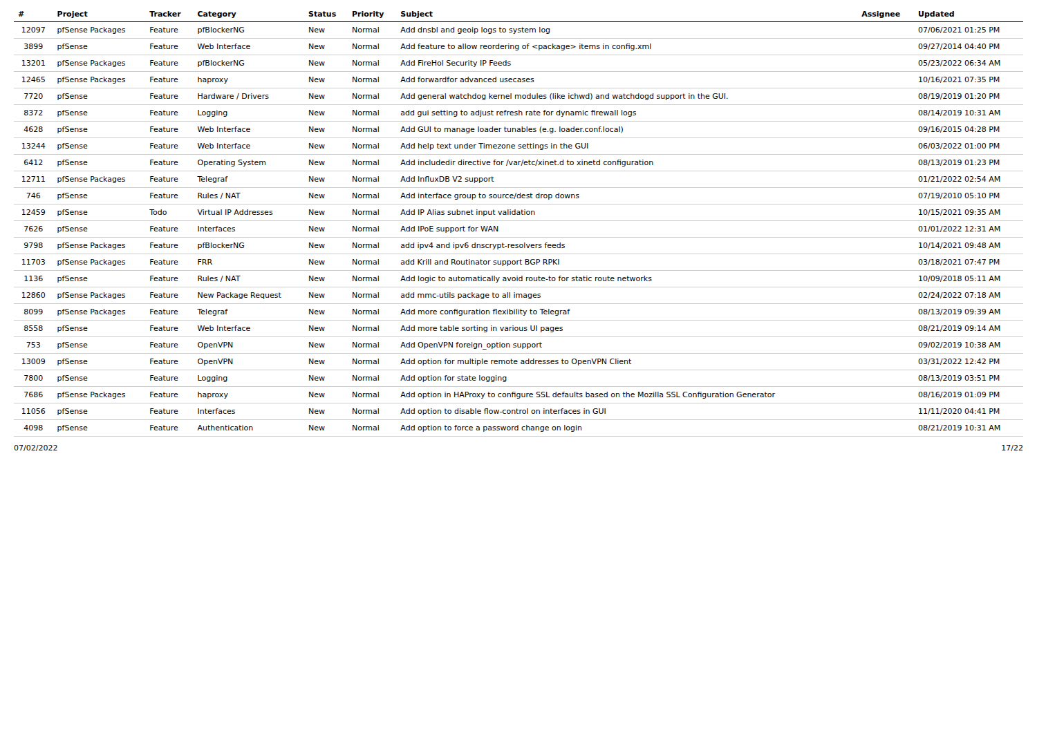| # | Project | Tracker | Category | Status | Priority | Subject | Assignee | Updated |
| --- | --- | --- | --- | --- | --- | --- | --- | --- |
| 12097 | pfSense Packages | Feature | pfBlockerNG | New | Normal | Add dnsbl and geoip logs to system log | | 07/06/2021 01:25 PM |
| 3899 | pfSense | Feature | Web Interface | New | Normal | Add feature to allow reordering of <package> items in config.xml | | 09/27/2014 04:40 PM |
| 13201 | pfSense Packages | Feature | pfBlockerNG | New | Normal | Add FireHol Security IP Feeds | | 05/23/2022 06:34 AM |
| 12465 | pfSense Packages | Feature | haproxy | New | Normal | Add forwardfor advanced usecases | | 10/16/2021 07:35 PM |
| 7720 | pfSense | Feature | Hardware / Drivers | New | Normal | Add general watchdog kernel modules (like ichwd) and watchdogd support in the GUI. | | 08/19/2019 01:20 PM |
| 8372 | pfSense | Feature | Logging | New | Normal | add gui setting to adjust refresh rate for dynamic firewall logs | | 08/14/2019 10:31 AM |
| 4628 | pfSense | Feature | Web Interface | New | Normal | Add GUI to manage loader tunables (e.g. loader.conf.local) | | 09/16/2015 04:28 PM |
| 13244 | pfSense | Feature | Web Interface | New | Normal | Add help text under Timezone settings in the GUI | | 06/03/2022 01:00 PM |
| 6412 | pfSense | Feature | Operating System | New | Normal | Add includedir directive for /var/etc/xinet.d to xinetd configuration | | 08/13/2019 01:23 PM |
| 12711 | pfSense Packages | Feature | Telegraf | New | Normal | Add InfluxDB V2 support | | 01/21/2022 02:54 AM |
| 746 | pfSense | Feature | Rules / NAT | New | Normal | Add interface group to source/dest drop downs | | 07/19/2010 05:10 PM |
| 12459 | pfSense | Todo | Virtual IP Addresses | New | Normal | Add IP Alias subnet input validation | | 10/15/2021 09:35 AM |
| 7626 | pfSense | Feature | Interfaces | New | Normal | Add IPoE support for WAN | | 01/01/2022 12:31 AM |
| 9798 | pfSense Packages | Feature | pfBlockerNG | New | Normal | add ipv4 and ipv6 dnscrypt-resolvers feeds | | 10/14/2021 09:48 AM |
| 11703 | pfSense Packages | Feature | FRR | New | Normal | add Krill and Routinator support BGP RPKI | | 03/18/2021 07:47 PM |
| 1136 | pfSense | Feature | Rules / NAT | New | Normal | Add logic to automatically avoid route-to for static route networks | | 10/09/2018 05:11 AM |
| 12860 | pfSense Packages | Feature | New Package Request | New | Normal | add mmc-utils package to all images | | 02/24/2022 07:18 AM |
| 8099 | pfSense Packages | Feature | Telegraf | New | Normal | Add more configuration flexibility to Telegraf | | 08/13/2019 09:39 AM |
| 8558 | pfSense | Feature | Web Interface | New | Normal | Add more table sorting in various UI pages | | 08/21/2019 09:14 AM |
| 753 | pfSense | Feature | OpenVPN | New | Normal | Add OpenVPN foreign_option support | | 09/02/2019 10:38 AM |
| 13009 | pfSense | Feature | OpenVPN | New | Normal | Add option for multiple remote addresses to OpenVPN Client | | 03/31/2022 12:42 PM |
| 7800 | pfSense | Feature | Logging | New | Normal | Add option for state logging | | 08/13/2019 03:51 PM |
| 7686 | pfSense Packages | Feature | haproxy | New | Normal | Add option in HAProxy to configure SSL defaults based on the Mozilla SSL Configuration Generator | | 08/16/2019 01:09 PM |
| 11056 | pfSense | Feature | Interfaces | New | Normal | Add option to disable flow-control on interfaces in GUI | | 11/11/2020 04:41 PM |
| 4098 | pfSense | Feature | Authentication | New | Normal | Add option to force a password change on login | | 08/21/2019 10:31 AM |
07/02/2022 17/22